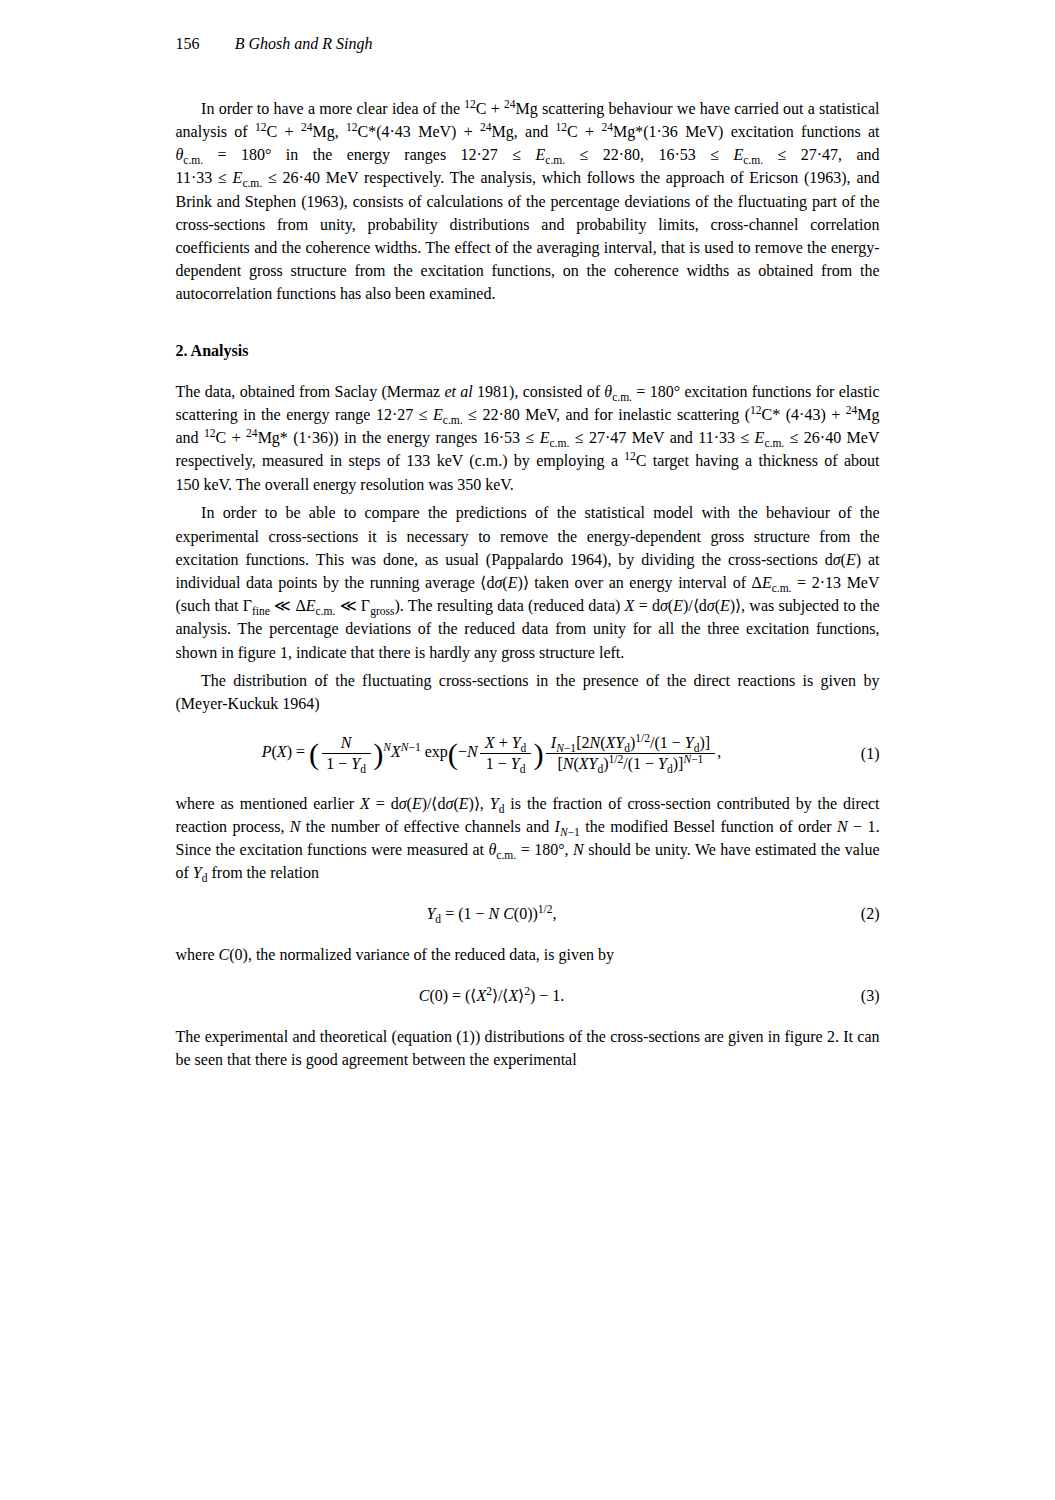156 B Ghosh and R Singh
In order to have a more clear idea of the 12C + 24Mg scattering behaviour we have carried out a statistical analysis of 12C + 24Mg, 12C*(4·43 MeV) + 24Mg, and 12C + 24Mg*(1·36 MeV) excitation functions at θc.m. = 180° in the energy ranges 12·27 ≤ Ec.m. ≤ 22·80, 16·53 ≤ Ec.m. ≤ 27·47, and 11·33 ≤ Ec.m. ≤ 26·40 MeV respectively. The analysis, which follows the approach of Ericson (1963), and Brink and Stephen (1963), consists of calculations of the percentage deviations of the fluctuating part of the cross-sections from unity, probability distributions and probability limits, cross-channel correlation coefficients and the coherence widths. The effect of the averaging interval, that is used to remove the energy-dependent gross structure from the excitation functions, on the coherence widths as obtained from the autocorrelation functions has also been examined.
2. Analysis
The data, obtained from Saclay (Mermaz et al 1981), consisted of θc.m. = 180° excitation functions for elastic scattering in the energy range 12·27 ≤ Ec.m. ≤ 22·80 MeV, and for inelastic scattering (12C* (4·43) + 24Mg and 12C + 24Mg* (1·36)) in the energy ranges 16·53 ≤ Ec.m. ≤ 27·47 MeV and 11·33 ≤ Ec.m. ≤ 26·40 MeV respectively, measured in steps of 133 keV (c.m.) by employing a 12C target having a thickness of about 150 keV. The overall energy resolution was 350 keV.
In order to be able to compare the predictions of the statistical model with the behaviour of the experimental cross-sections it is necessary to remove the energy-dependent gross structure from the excitation functions. This was done, as usual (Pappalardo 1964), by dividing the cross-sections dσ(E) at individual data points by the running average ⟨dσ(E)⟩ taken over an energy interval of ΔEc.m. = 2·13 MeV (such that Γfine ≪ ΔEc.m. ≪ Γgross). The resulting data (reduced data) X = dσ(E)/⟨dσ(E)⟩, was subjected to the analysis. The percentage deviations of the reduced data from unity for all the three excitation functions, shown in figure 1, indicate that there is hardly any gross structure left.
The distribution of the fluctuating cross-sections in the presence of the direct reactions is given by (Meyer-Kuckuk 1964)
P(X) = (N 1 − Yd)NXN−1 exp(−NX + Yd 1 − Yd) IN−1[2N(XYd)1/2/(1 − Yd)][N(XYd)1/2/(1 − Yd)]N−1, (1)
where as mentioned earlier X = dσ(E)/⟨dσ(E)⟩, Yd is the fraction of cross-section contributed by the direct reaction process, N the number of effective channels and IN−1 the modified Bessel function of order N − 1. Since the excitation functions were measured at θc.m. = 180°, N should be unity. We have estimated the value of Yd from the relation
Yd = (1 − N C(0))1/2, (2)
where C(0), the normalized variance of the reduced data, is given by
C(0) = (⟨X2⟩/⟨X⟩2) − 1. (3)
The experimental and theoretical (equation (1)) distributions of the cross-sections are given in figure 2. It can be seen that there is good agreement between the experimental